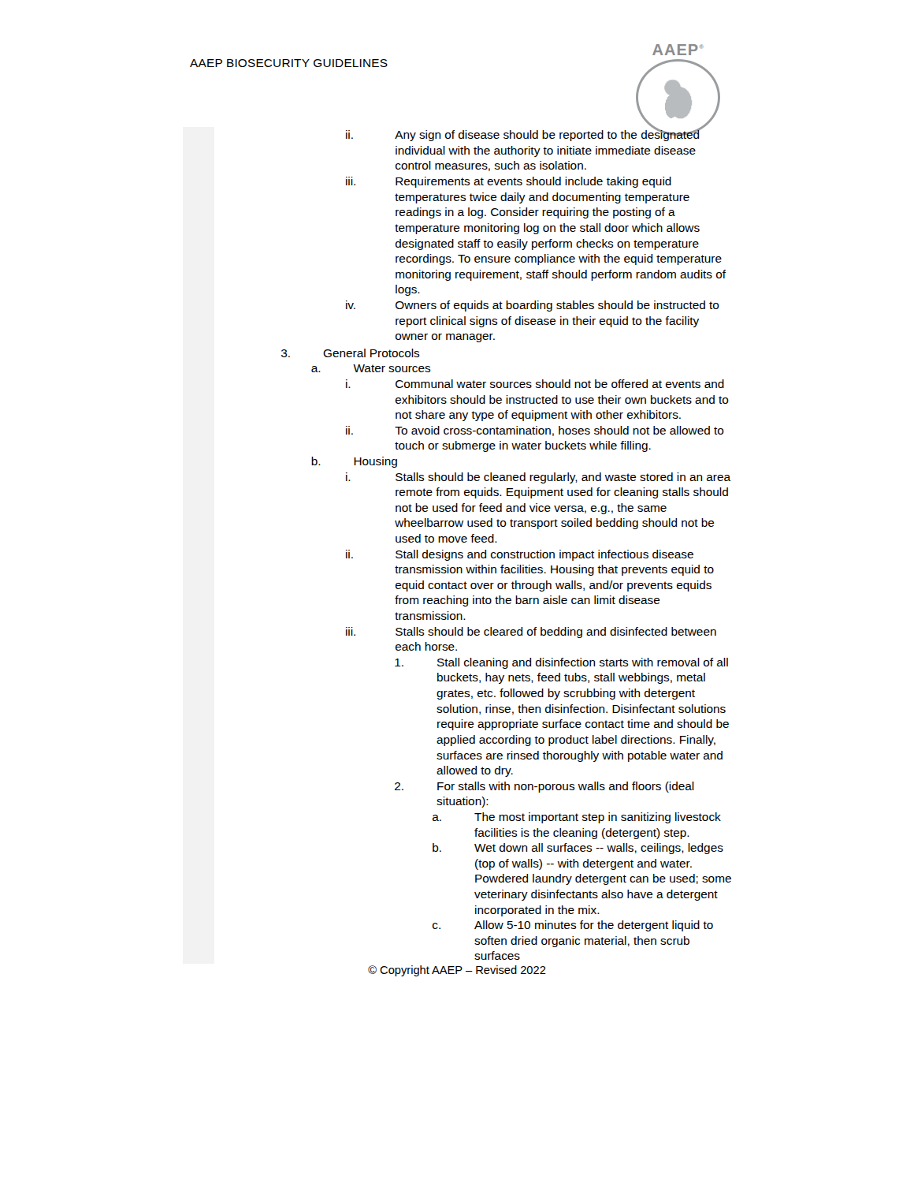AAEP BIOSECURITY GUIDELINES
AAEP®
ii. Any sign of disease should be reported to the designated individual with the authority to initiate immediate disease control measures, such as isolation.
iii. Requirements at events should include taking equid temperatures twice daily and documenting temperature readings in a log. Consider requiring the posting of a temperature monitoring log on the stall door which allows designated staff to easily perform checks on temperature recordings. To ensure compliance with the equid temperature monitoring requirement, staff should perform random audits of logs.
iv. Owners of equids at boarding stables should be instructed to report clinical signs of disease in their equid to the facility owner or manager.
3. General Protocols
a. Water sources
i. Communal water sources should not be offered at events and exhibitors should be instructed to use their own buckets and to not share any type of equipment with other exhibitors.
ii. To avoid cross-contamination, hoses should not be allowed to touch or submerge in water buckets while filling.
b. Housing
i. Stalls should be cleaned regularly, and waste stored in an area remote from equids. Equipment used for cleaning stalls should not be used for feed and vice versa, e.g., the same wheelbarrow used to transport soiled bedding should not be used to move feed.
ii. Stall designs and construction impact infectious disease transmission within facilities. Housing that prevents equid to equid contact over or through walls, and/or prevents equids from reaching into the barn aisle can limit disease transmission.
iii. Stalls should be cleared of bedding and disinfected between each horse.
1. Stall cleaning and disinfection starts with removal of all buckets, hay nets, feed tubs, stall webbings, metal grates, etc. followed by scrubbing with detergent solution, rinse, then disinfection. Disinfectant solutions require appropriate surface contact time and should be applied according to product label directions. Finally, surfaces are rinsed thoroughly with potable water and allowed to dry.
2. For stalls with non-porous walls and floors (ideal situation):
a. The most important step in sanitizing livestock facilities is the cleaning (detergent) step.
b. Wet down all surfaces -- walls, ceilings, ledges (top of walls) -- with detergent and water. Powdered laundry detergent can be used; some veterinary disinfectants also have a detergent incorporated in the mix.
c. Allow 5-10 minutes for the detergent liquid to soften dried organic material, then scrub surfaces
© Copyright AAEP – Revised 2022